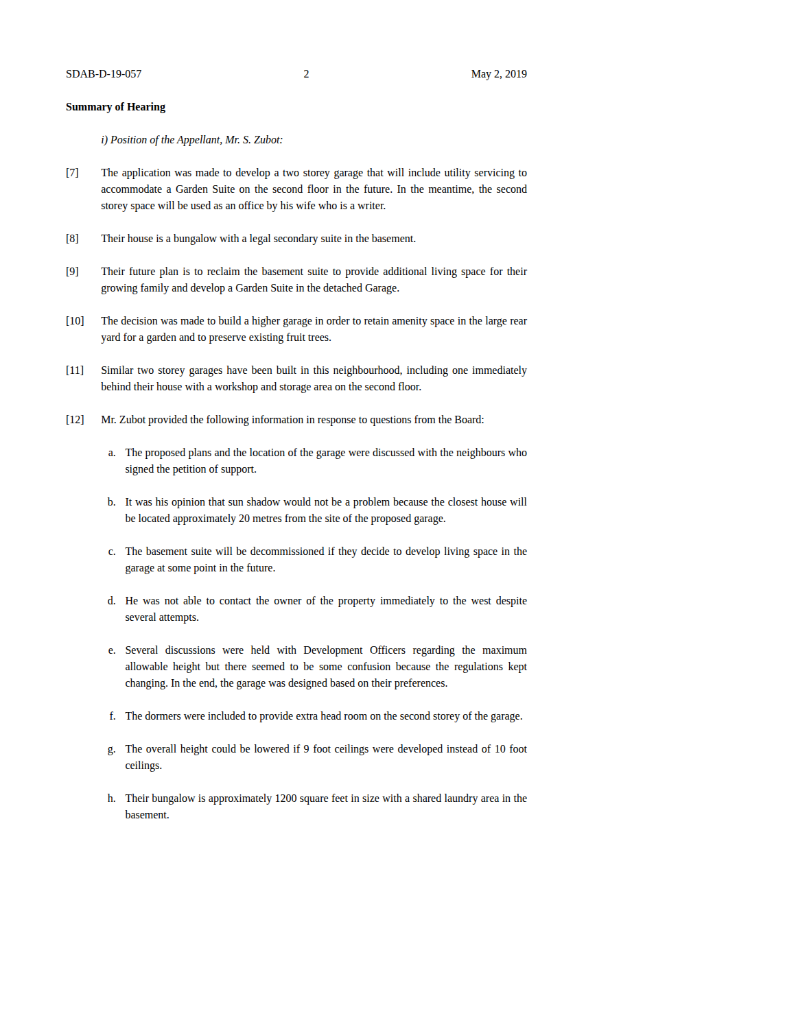SDAB-D-19-057
2
May 2, 2019
Summary of Hearing
i) Position of the Appellant, Mr. S. Zubot:
[7]
The application was made to develop a two storey garage that will include utility servicing to accommodate a Garden Suite on the second floor in the future. In the meantime, the second storey space will be used as an office by his wife who is a writer.
[8]
Their house is a bungalow with a legal secondary suite in the basement.
[9]
Their future plan is to reclaim the basement suite to provide additional living space for their growing family and develop a Garden Suite in the detached Garage.
[10]
The decision was made to build a higher garage in order to retain amenity space in the large rear yard for a garden and to preserve existing fruit trees.
[11]
Similar two storey garages have been built in this neighbourhood, including one immediately behind their house with a workshop and storage area on the second floor.
[12]
Mr. Zubot provided the following information in response to questions from the Board:
The proposed plans and the location of the garage were discussed with the neighbours who signed the petition of support.
It was his opinion that sun shadow would not be a problem because the closest house will be located approximately 20 metres from the site of the proposed garage.
The basement suite will be decommissioned if they decide to develop living space in the garage at some point in the future.
He was not able to contact the owner of the property immediately to the west despite several attempts.
Several discussions were held with Development Officers regarding the maximum allowable height but there seemed to be some confusion because the regulations kept changing. In the end, the garage was designed based on their preferences.
The dormers were included to provide extra head room on the second storey of the garage.
The overall height could be lowered if 9 foot ceilings were developed instead of 10 foot ceilings.
Their bungalow is approximately 1200 square feet in size with a shared laundry area in the basement.